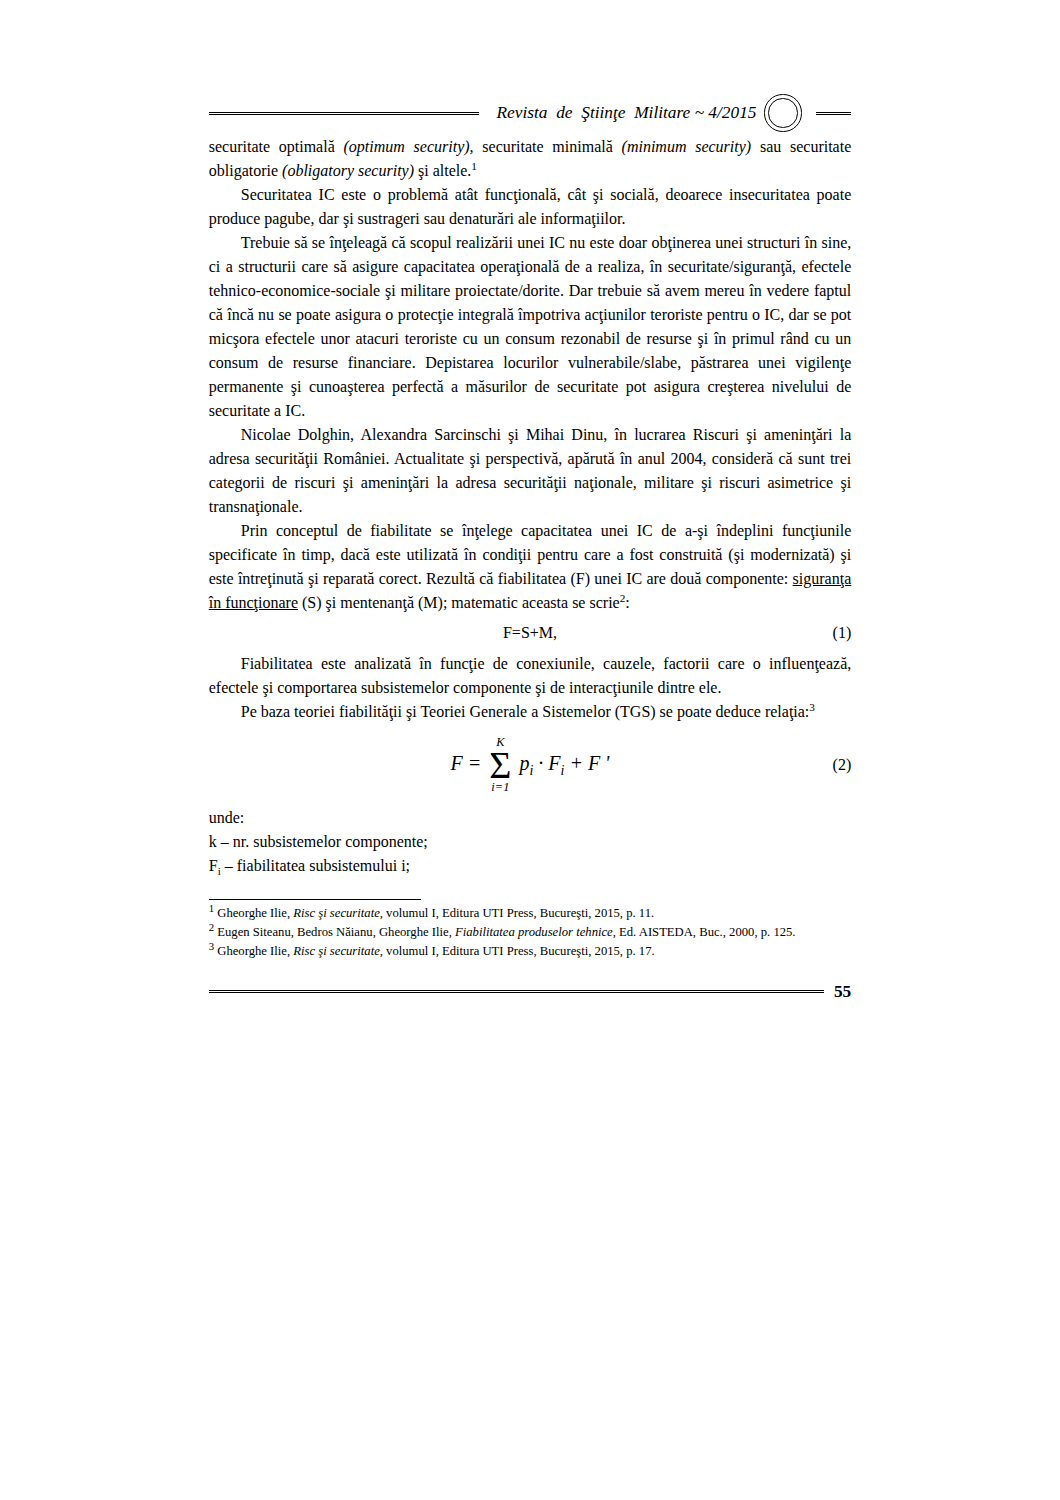Revista de Ştiinţe Militare ~ 4/2015
securitate optimală (optimum security), securitate minimală (minimum security) sau securitate obligatorie (obligatory security) şi altele.1
Securitatea IC este o problemă atât funcţională, cât şi socială, deoarece insecuritatea poate produce pagube, dar şi sustrageri sau denaturări ale informaţiilor.
Trebuie să se înţeleagă că scopul realizării unei IC nu este doar obţinerea unei structuri în sine, ci a structurii care să asigure capacitatea operaţională de a realiza, în securitate/siguranţă, efectele tehnico-economice-sociale şi militare proiectate/dorite. Dar trebuie să avem mereu în vedere faptul că încă nu se poate asigura o protecţie integrală împotriva acţiunilor teroriste pentru o IC, dar se pot micşora efectele unor atacuri teroriste cu un consum rezonabil de resurse şi în primul rând cu un consum de resurse financiare. Depistarea locurilor vulnerabile/slabe, păstrarea unei vigilenţe permanente şi cunoaşterea perfectă a măsurilor de securitate pot asigura creşterea nivelului de securitate a IC.
Nicolae Dolghin, Alexandra Sarcinschi şi Mihai Dinu, în lucrarea Riscuri şi ameninţări la adresa securităţii României. Actualitate şi perspectivă, apărută în anul 2004, consideră că sunt trei categorii de riscuri şi ameninţări la adresa securităţii naţionale, militare şi riscuri asimetrice şi transnaţionale.
Prin conceptul de fiabilitate se înţelege capacitatea unei IC de a-şi îndeplini funcţiunile specificate în timp, dacă este utilizată în condiţii pentru care a fost construită (şi modernizată) şi este întreţinută şi reparată corect. Rezultă că fiabilitatea (F) unei IC are două componente: siguranţa în funcţionare (S) şi mentenanţă (M); matematic aceasta se scrie2:
F=S+M, (1)
Fiabilitatea este analizată în funcţie de conexiunile, cauzele, factorii care o influenţează, efectele şi comportarea subsistemelor componente şi de interacţiunile dintre ele.
Pe baza teoriei fiabilităţii şi Teoriei Generale a Sistemelor (TGS) se poate deduce relaţia:3
F = KΣi=1 pi · Fi + F ' (2)
unde:
k – nr. subsistemelor componente;
Fi – fiabilitatea subsistemului i;
1 Gheorghe Ilie, Risc şi securitate, volumul I, Editura UTI Press, Bucureşti, 2015, p. 11.
2 Eugen Siteanu, Bedros Năianu, Gheorghe Ilie, Fiabilitatea produselor tehnice, Ed. AISTEDA, Buc., 2000, p. 125.
3 Gheorghe Ilie, Risc şi securitate, volumul I, Editura UTI Press, Bucureşti, 2015, p. 17.
55